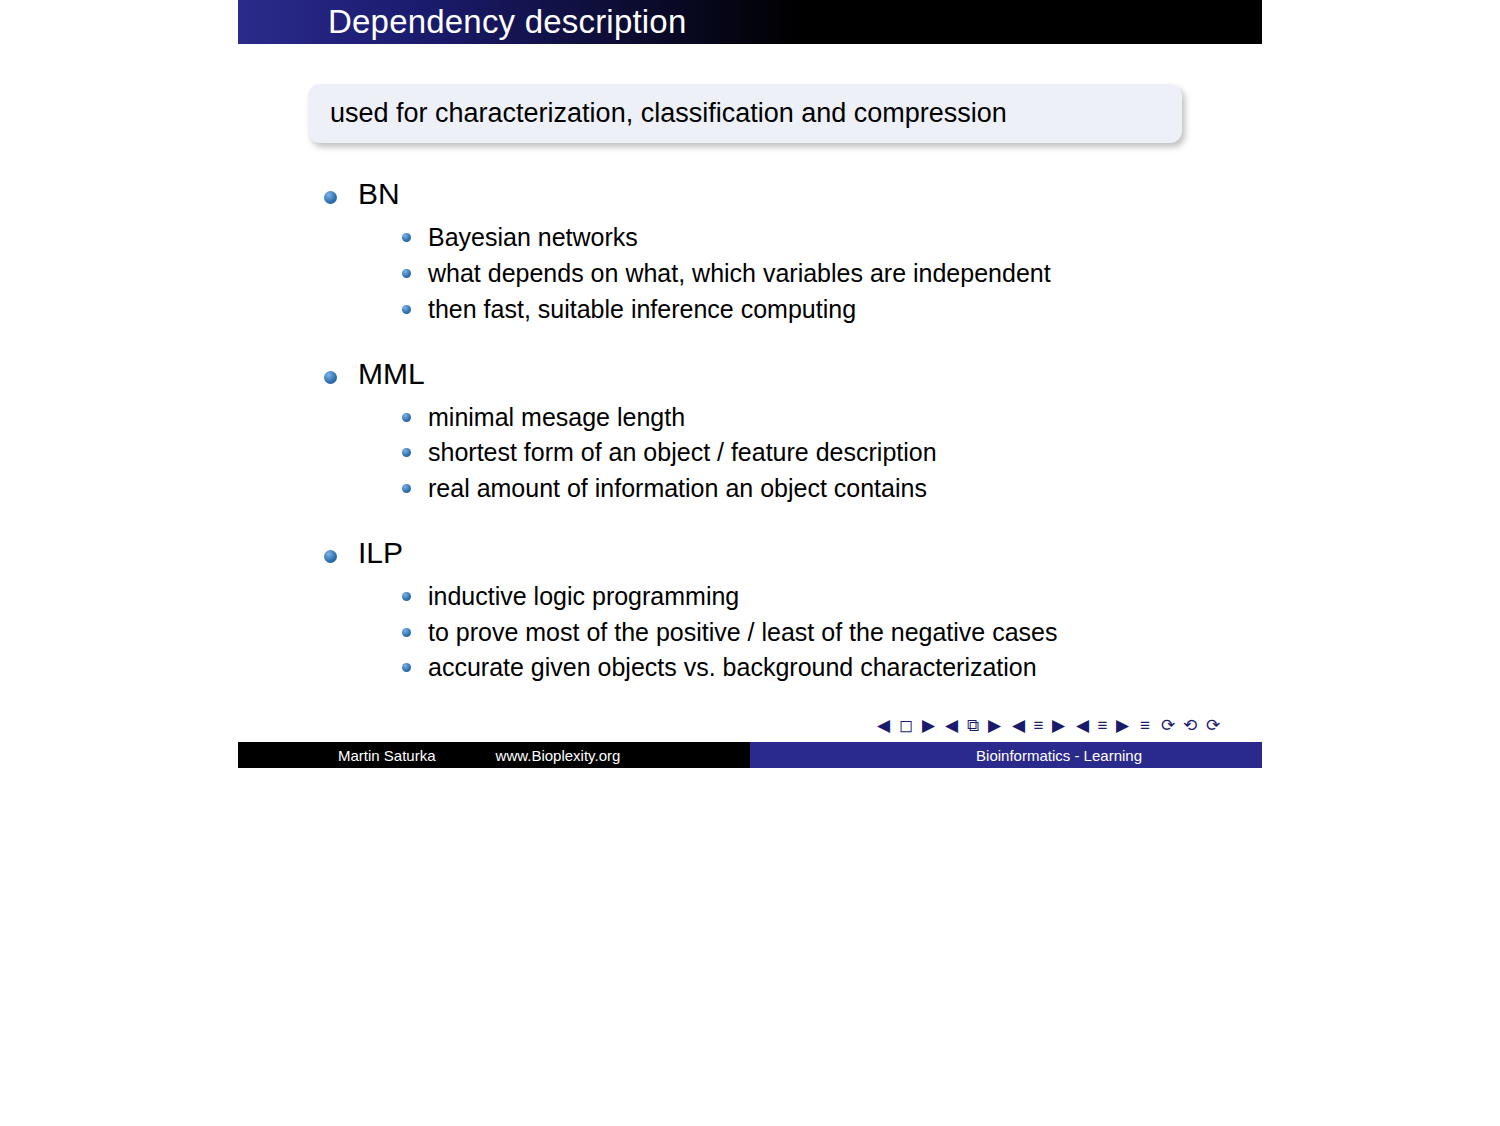Dependency description
used for characterization, classification and compression
BN
Bayesian networks
what depends on what, which variables are independent
then fast, suitable inference computing
MML
minimal mesage length
shortest form of an object / feature description
real amount of information an object contains
ILP
inductive logic programming
to prove most of the positive / least of the negative cases
accurate given objects vs. background characterization
◀ ◻ ▶ ◀ ⧉ ▶ ◀ ≡ ▶ ◀ ≡ ▶ ≡ ⟳ ⟲ ⟳
Martin Saturka www.Bioplexity.org
Bioinformatics - Learning